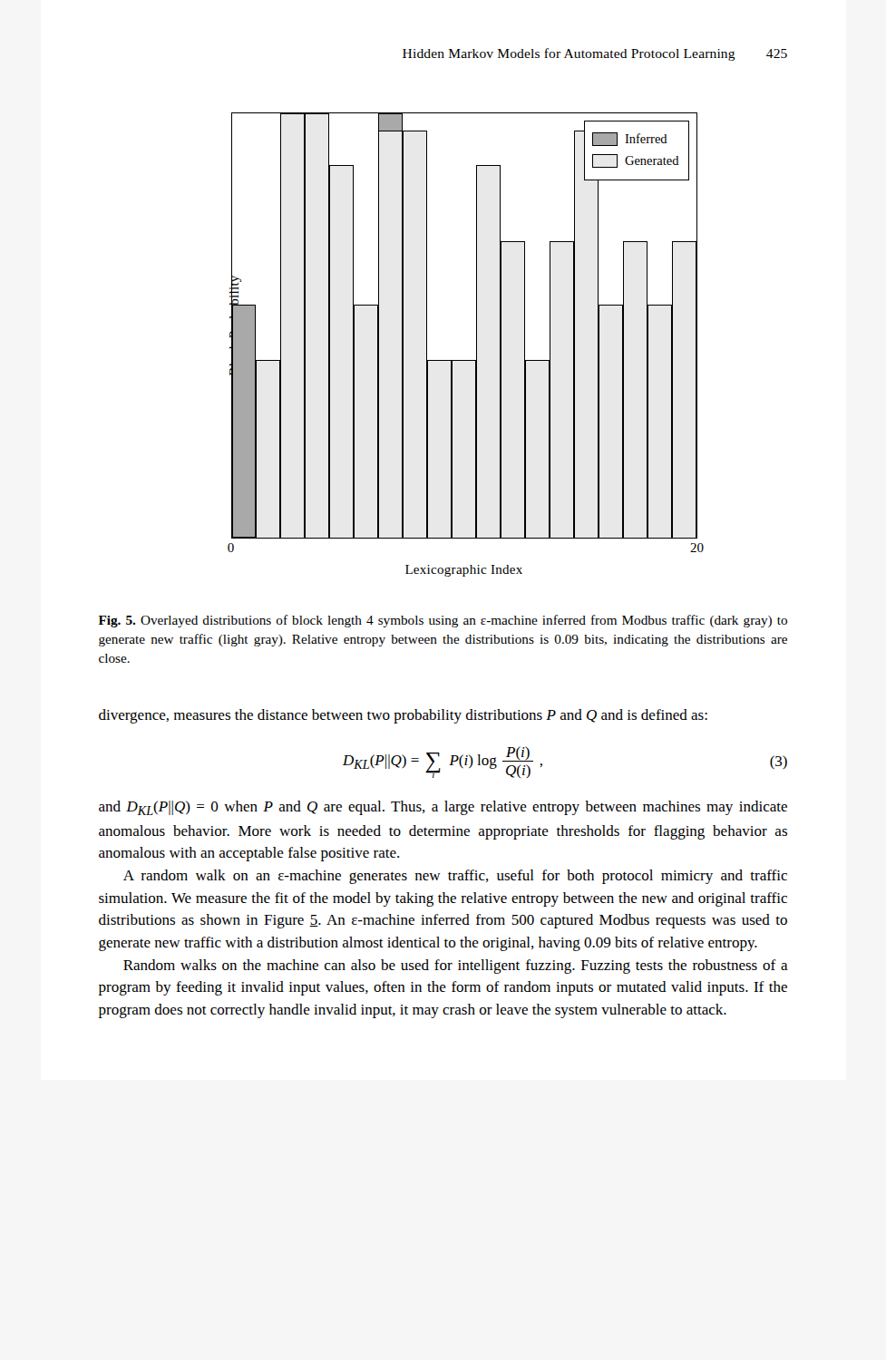Hidden Markov Models for Automated Protocol Learning425
Block Probability
Inferred
Generated
0 20
Lexicographic Index
Fig. 5. Overlayed distributions of block length 4 symbols using an ε-machine inferred from Modbus traffic (dark gray) to generate new traffic (light gray). Relative entropy between the distributions is 0.09 bits, indicating the distributions are close.
divergence, measures the distance between two probability distributions P and Q and is defined as:
DKL(P||Q) = ∑i P(i) log P(i) Q(i) , (3)
and DKL(P||Q) = 0 when P and Q are equal. Thus, a large relative entropy between machines may indicate anomalous behavior. More work is needed to determine appropriate thresholds for flagging behavior as anomalous with an acceptable false positive rate.
A random walk on an ε-machine generates new traffic, useful for both protocol mimicry and traffic simulation. We measure the fit of the model by taking the relative entropy between the new and original traffic distributions as shown in Figure 5. An ε-machine inferred from 500 captured Modbus requests was used to generate new traffic with a distribution almost identical to the original, having 0.09 bits of relative entropy.
Random walks on the machine can also be used for intelligent fuzzing. Fuzzing tests the robustness of a program by feeding it invalid input values, often in the form of random inputs or mutated valid inputs. If the program does not correctly handle invalid input, it may crash or leave the system vulnerable to attack.